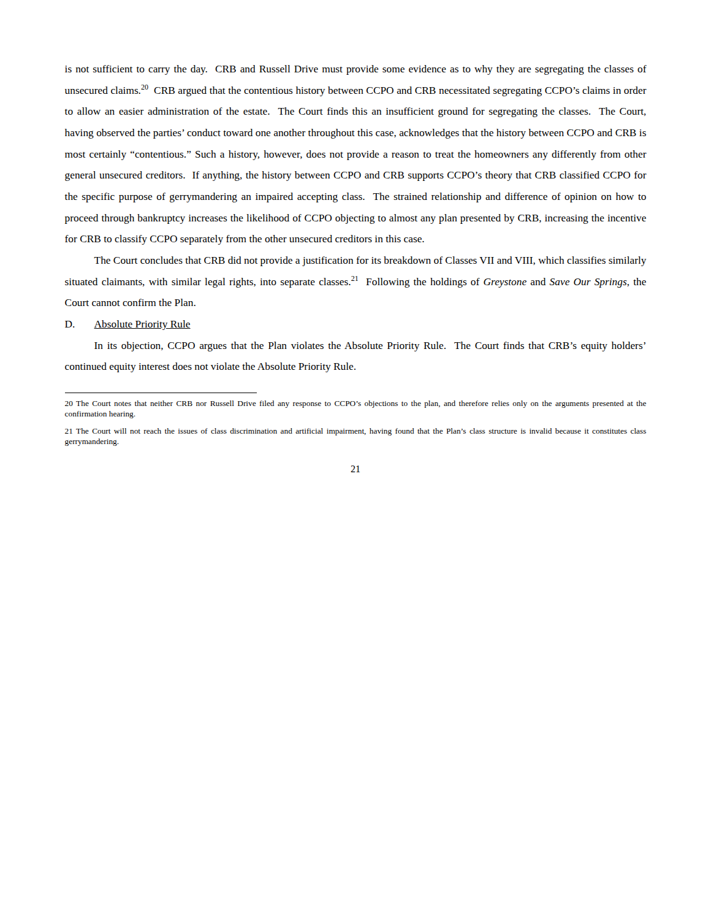is not sufficient to carry the day. CRB and Russell Drive must provide some evidence as to why they are segregating the classes of unsecured claims.20 CRB argued that the contentious history between CCPO and CRB necessitated segregating CCPO’s claims in order to allow an easier administration of the estate. The Court finds this an insufficient ground for segregating the classes. The Court, having observed the parties’ conduct toward one another throughout this case, acknowledges that the history between CCPO and CRB is most certainly “contentious.” Such a history, however, does not provide a reason to treat the homeowners any differently from other general unsecured creditors. If anything, the history between CCPO and CRB supports CCPO’s theory that CRB classified CCPO for the specific purpose of gerrymandering an impaired accepting class. The strained relationship and difference of opinion on how to proceed through bankruptcy increases the likelihood of CCPO objecting to almost any plan presented by CRB, increasing the incentive for CRB to classify CCPO separately from the other unsecured creditors in this case.
The Court concludes that CRB did not provide a justification for its breakdown of Classes VII and VIII, which classifies similarly situated claimants, with similar legal rights, into separate classes.21 Following the holdings of Greystone and Save Our Springs, the Court cannot confirm the Plan.
D. Absolute Priority Rule
In its objection, CCPO argues that the Plan violates the Absolute Priority Rule. The Court finds that CRB’s equity holders’ continued equity interest does not violate the Absolute Priority Rule.
20 The Court notes that neither CRB nor Russell Drive filed any response to CCPO’s objections to the plan, and therefore relies only on the arguments presented at the confirmation hearing.
21 The Court will not reach the issues of class discrimination and artificial impairment, having found that the Plan’s class structure is invalid because it constitutes class gerrymandering.
21